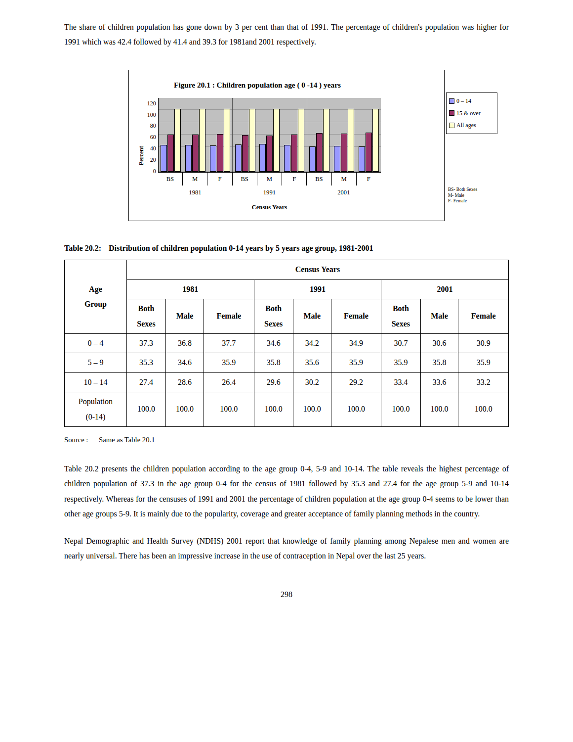The share of children population has gone down by 3 per cent than that of 1991. The percentage of children's population was higher for 1991 which was 42.4 followed by 41.4 and 39.3 for 1981and 2001 respectively.
Figure 20.1 : Children population age ( 0 -14 ) years
Percent
120
100
80
60
40
20
0
BS MF
BS MF
BS MF
1981
1991
2001
Census Years
0 – 14
15 & over
All ages
BS- Both Sexes
M- Male
F- Female
Table 20.2: Distribution of children population 0-14 years by 5 years age group, 1981-2001
| Age Group | Census Years |
| --- | --- |
| 1981 | 1991 | 2001 |
| Both Sexes | Male | Female | Both Sexes | Male | Female | Both Sexes | Male | Female |
| 0 – 4 | 37.3 | 36.8 | 37.7 | 34.6 | 34.2 | 34.9 | 30.7 | 30.6 | 30.9 |
| 5 – 9 | 35.3 | 34.6 | 35.9 | 35.8 | 35.6 | 35.9 | 35.9 | 35.8 | 35.9 |
| 10 – 14 | 27.4 | 28.6 | 26.4 | 29.6 | 30.2 | 29.2 | 33.4 | 33.6 | 33.2 |
| Population (0-14) | 100.0 | 100.0 | 100.0 | 100.0 | 100.0 | 100.0 | 100.0 | 100.0 | 100.0 |
Source : Same as Table 20.1
Table 20.2 presents the children population according to the age group 0-4, 5-9 and 10-14. The table reveals the highest percentage of children population of 37.3 in the age group 0-4 for the census of 1981 followed by 35.3 and 27.4 for the age group 5-9 and 10-14 respectively. Whereas for the censuses of 1991 and 2001 the percentage of children population at the age group 0-4 seems to be lower than other age groups 5-9. It is mainly due to the popularity, coverage and greater acceptance of family planning methods in the country.
Nepal Demographic and Health Survey (NDHS) 2001 report that knowledge of family planning among Nepalese men and women are nearly universal. There has been an impressive increase in the use of contraception in Nepal over the last 25 years.
298